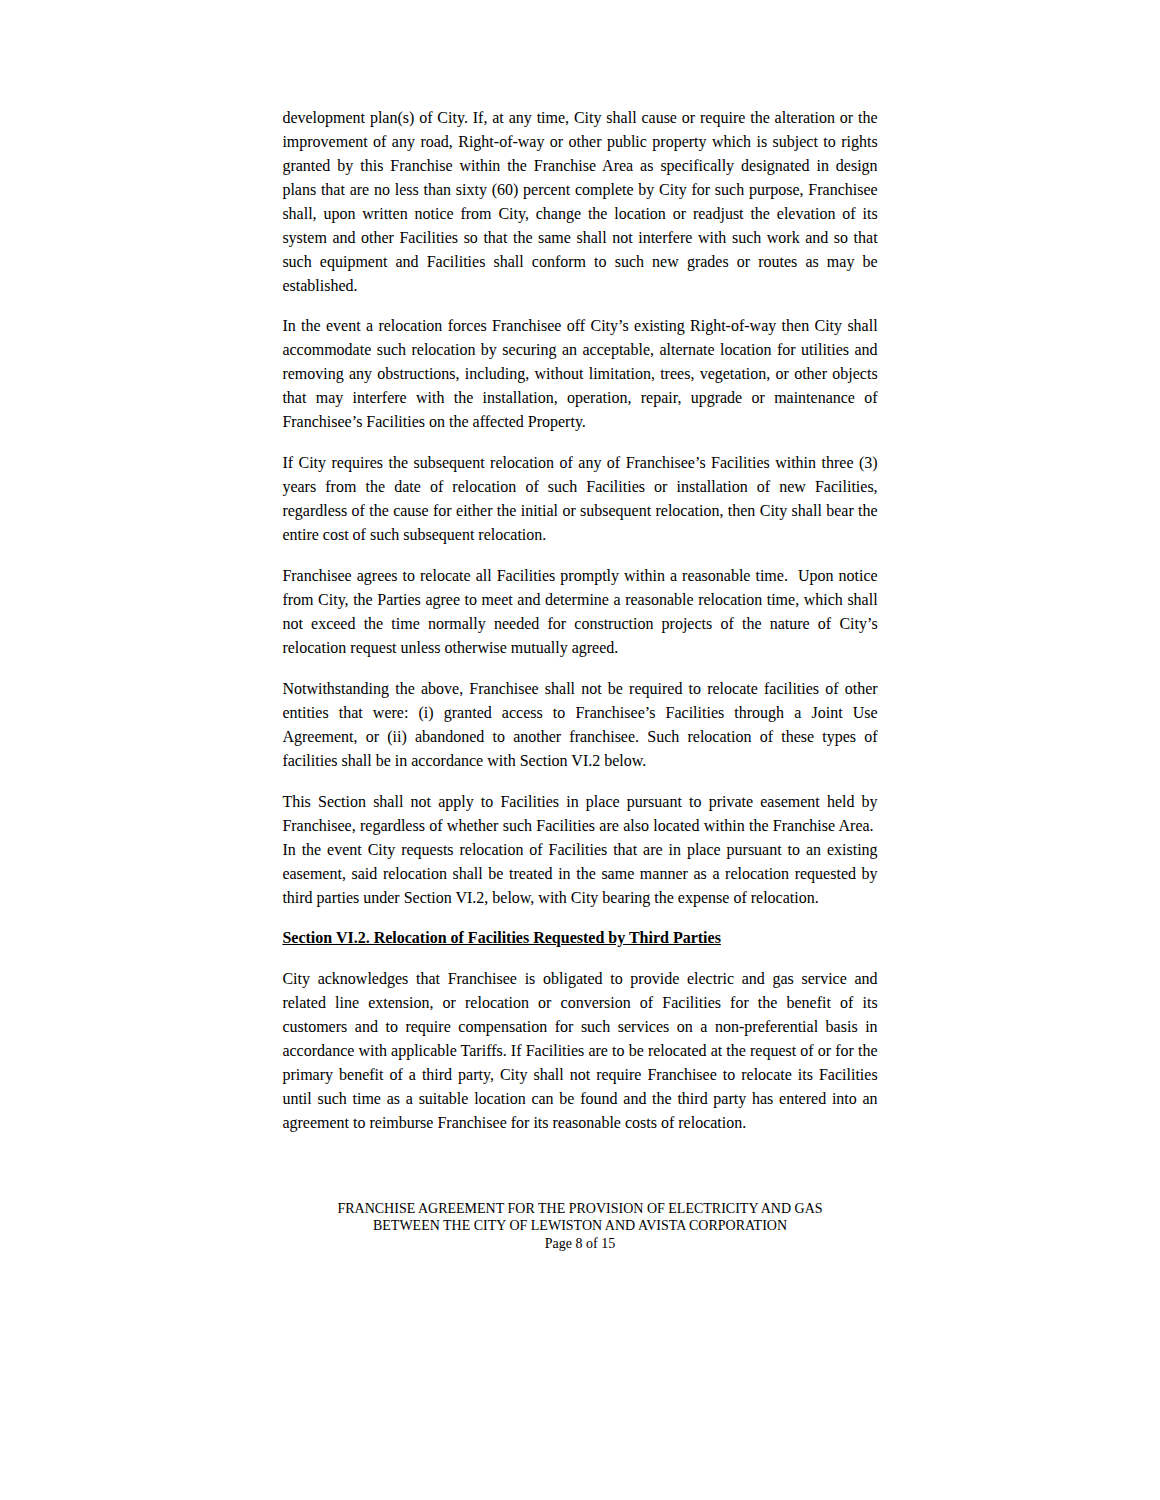development plan(s) of City. If, at any time, City shall cause or require the alteration or the improvement of any road, Right-of-way or other public property which is subject to rights granted by this Franchise within the Franchise Area as specifically designated in design plans that are no less than sixty (60) percent complete by City for such purpose, Franchisee shall, upon written notice from City, change the location or readjust the elevation of its system and other Facilities so that the same shall not interfere with such work and so that such equipment and Facilities shall conform to such new grades or routes as may be established.
In the event a relocation forces Franchisee off City’s existing Right-of-way then City shall accommodate such relocation by securing an acceptable, alternate location for utilities and removing any obstructions, including, without limitation, trees, vegetation, or other objects that may interfere with the installation, operation, repair, upgrade or maintenance of Franchisee’s Facilities on the affected Property.
If City requires the subsequent relocation of any of Franchisee’s Facilities within three (3) years from the date of relocation of such Facilities or installation of new Facilities, regardless of the cause for either the initial or subsequent relocation, then City shall bear the entire cost of such subsequent relocation.
Franchisee agrees to relocate all Facilities promptly within a reasonable time. Upon notice from City, the Parties agree to meet and determine a reasonable relocation time, which shall not exceed the time normally needed for construction projects of the nature of City’s relocation request unless otherwise mutually agreed.
Notwithstanding the above, Franchisee shall not be required to relocate facilities of other entities that were: (i) granted access to Franchisee’s Facilities through a Joint Use Agreement, or (ii) abandoned to another franchisee. Such relocation of these types of facilities shall be in accordance with Section VI.2 below.
This Section shall not apply to Facilities in place pursuant to private easement held by Franchisee, regardless of whether such Facilities are also located within the Franchise Area. In the event City requests relocation of Facilities that are in place pursuant to an existing easement, said relocation shall be treated in the same manner as a relocation requested by third parties under Section VI.2, below, with City bearing the expense of relocation.
Section VI.2. Relocation of Facilities Requested by Third Parties
City acknowledges that Franchisee is obligated to provide electric and gas service and related line extension, or relocation or conversion of Facilities for the benefit of its customers and to require compensation for such services on a non-preferential basis in accordance with applicable Tariffs. If Facilities are to be relocated at the request of or for the primary benefit of a third party, City shall not require Franchisee to relocate its Facilities until such time as a suitable location can be found and the third party has entered into an agreement to reimburse Franchisee for its reasonable costs of relocation.
FRANCHISE AGREEMENT FOR THE PROVISION OF ELECTRICITY AND GAS
BETWEEN THE CITY OF LEWISTON AND AVISTA CORPORATION
Page 8 of 15